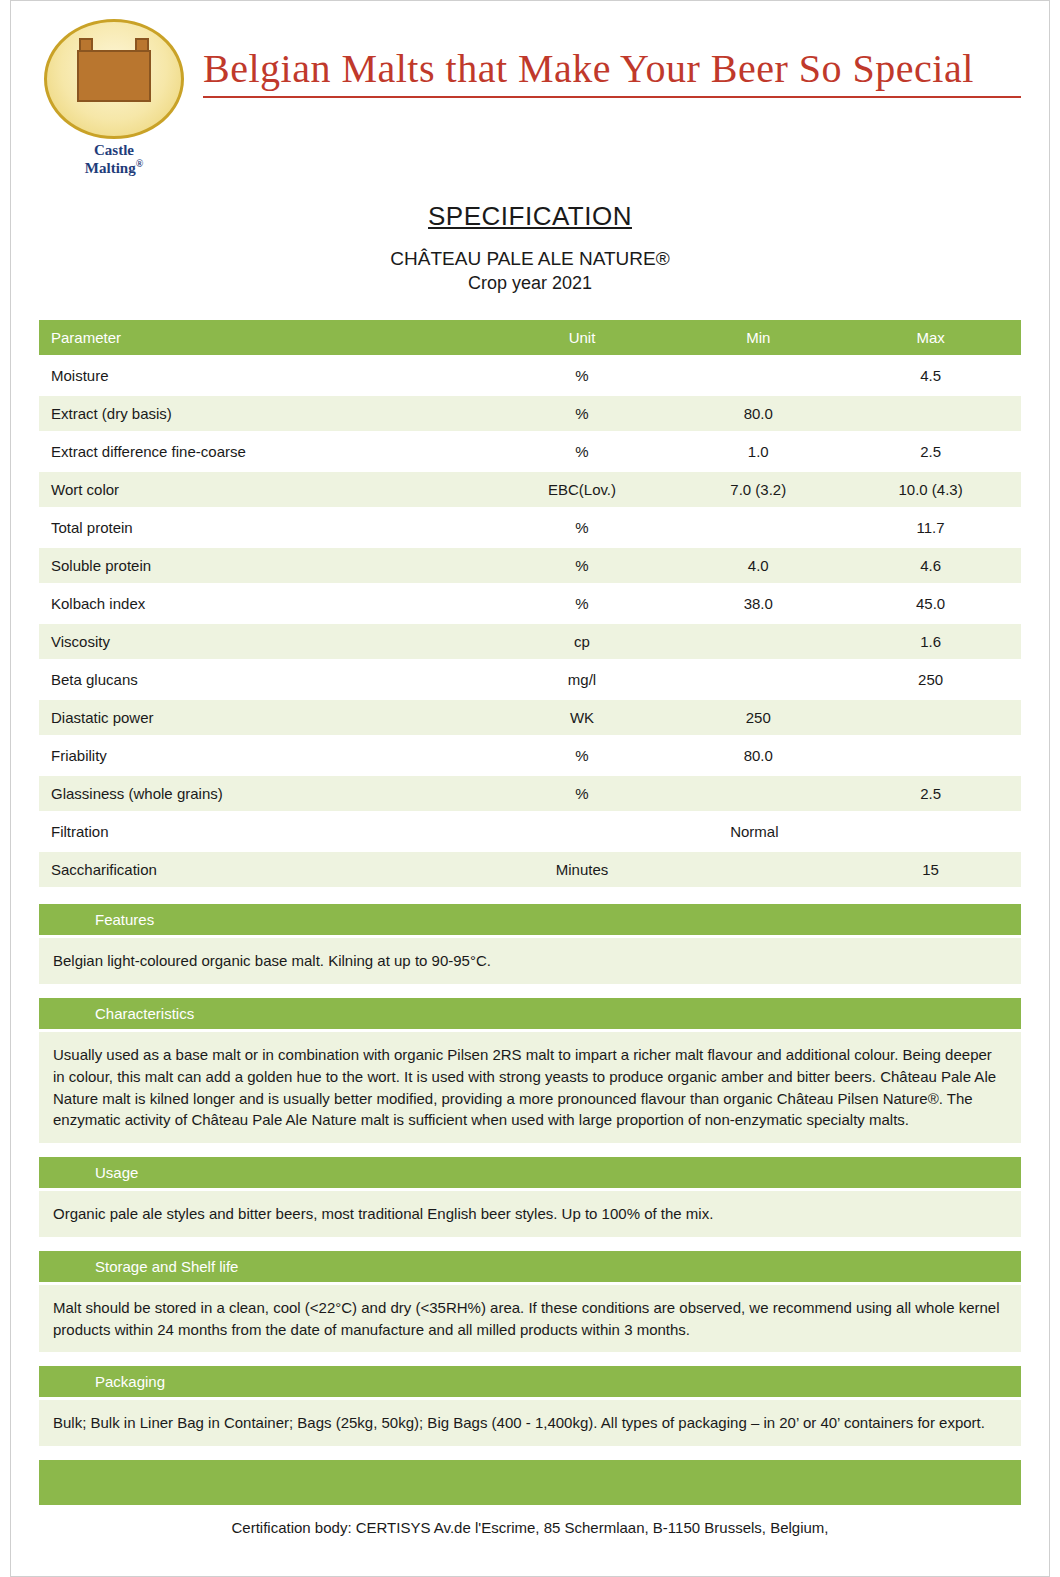Castle
Malting®
Belgian Malts that Make Your Beer So Special
SPECIFICATION
CHÂTEAU PALE ALE NATURE® Crop year 2021
| Parameter | Unit | Min | Max |
| --- | --- | --- | --- |
| Moisture | % | | 4.5 |
| Extract (dry basis) | % | 80.0 | |
| Extract difference fine-coarse | % | 1.0 | 2.5 |
| Wort color | EBC(Lov.) | 7.0 (3.2) | 10.0 (4.3) |
| Total protein | % | | 11.7 |
| Soluble protein | % | 4.0 | 4.6 |
| Kolbach index | % | 38.0 | 45.0 |
| Viscosity | cp | | 1.6 |
| Beta glucans | mg/l | | 250 |
| Diastatic power | WK | 250 | |
| Friability | % | 80.0 | |
| Glassiness (whole grains) | % | | 2.5 |
| Filtration | Normal |
| Saccharification | Minutes | | 15 |
Features
Belgian light-coloured organic base malt. Kilning at up to 90-95°C.
Characteristics
Usually used as a base malt or in combination with organic Pilsen 2RS malt to impart a richer malt flavour and additional colour. Being deeper in colour, this malt can add a golden hue to the wort. It is used with strong yeasts to produce organic amber and bitter beers. Château Pale Ale Nature malt is kilned longer and is usually better modified, providing a more pronounced flavour than organic Château Pilsen Nature®. The enzymatic activity of Château Pale Ale Nature malt is sufficient when used with large proportion of non-enzymatic specialty malts.
Usage
Organic pale ale styles and bitter beers, most traditional English beer styles. Up to 100% of the mix.
Storage and Shelf life
Malt should be stored in a clean, cool (<22°C) and dry (<35RH%) area. If these conditions are observed, we recommend using all whole kernel products within 24 months from the date of manufacture and all milled products within 3 months.
Packaging
Bulk; Bulk in Liner Bag in Container; Bags (25kg, 50kg); Big Bags (400 - 1,400kg). All types of packaging – in 20’ or 40’ containers for export.
Certification body: CERTISYS Av.de l'Escrime, 85 Schermlaan, B-1150 Brussels, Belgium,